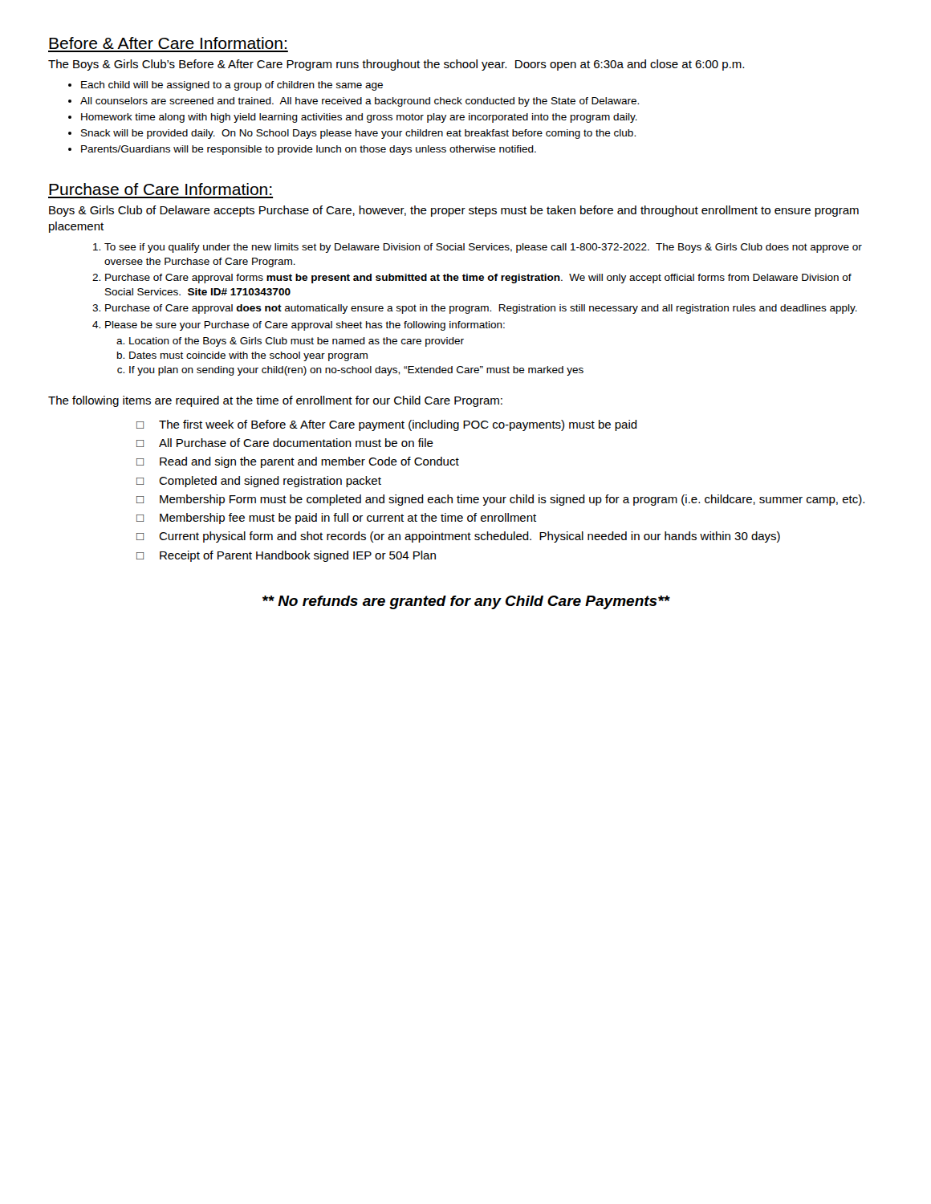Before & After Care Information:
The Boys & Girls Club’s Before & After Care Program runs throughout the school year. Doors open at 6:30a and close at 6:00 p.m.
Each child will be assigned to a group of children the same age
All counselors are screened and trained. All have received a background check conducted by the State of Delaware.
Homework time along with high yield learning activities and gross motor play are incorporated into the program daily.
Snack will be provided daily. On No School Days please have your children eat breakfast before coming to the club.
Parents/Guardians will be responsible to provide lunch on those days unless otherwise notified.
Purchase of Care Information:
Boys & Girls Club of Delaware accepts Purchase of Care, however, the proper steps must be taken before and throughout enrollment to ensure program placement
To see if you qualify under the new limits set by Delaware Division of Social Services, please call 1-800-372-2022. The Boys & Girls Club does not approve or oversee the Purchase of Care Program.
Purchase of Care approval forms must be present and submitted at the time of registration. We will only accept official forms from Delaware Division of Social Services. Site ID# 1710343700
Purchase of Care approval does not automatically ensure a spot in the program. Registration is still necessary and all registration rules and deadlines apply.
Please be sure your Purchase of Care approval sheet has the following information:
Location of the Boys & Girls Club must be named as the care provider
Dates must coincide with the school year program
If you plan on sending your child(ren) on no-school days, “Extended Care” must be marked yes
The following items are required at the time of enrollment for our Child Care Program:
The first week of Before & After Care payment (including POC co-payments) must be paid
All Purchase of Care documentation must be on file
Read and sign the parent and member Code of Conduct
Completed and signed registration packet
Membership Form must be completed and signed each time your child is signed up for a program (i.e. childcare, summer camp, etc).
Membership fee must be paid in full or current at the time of enrollment
Current physical form and shot records (or an appointment scheduled. Physical needed in our hands within 30 days)
Receipt of Parent Handbook signed IEP or 504 Plan
** No refunds are granted for any Child Care Payments**